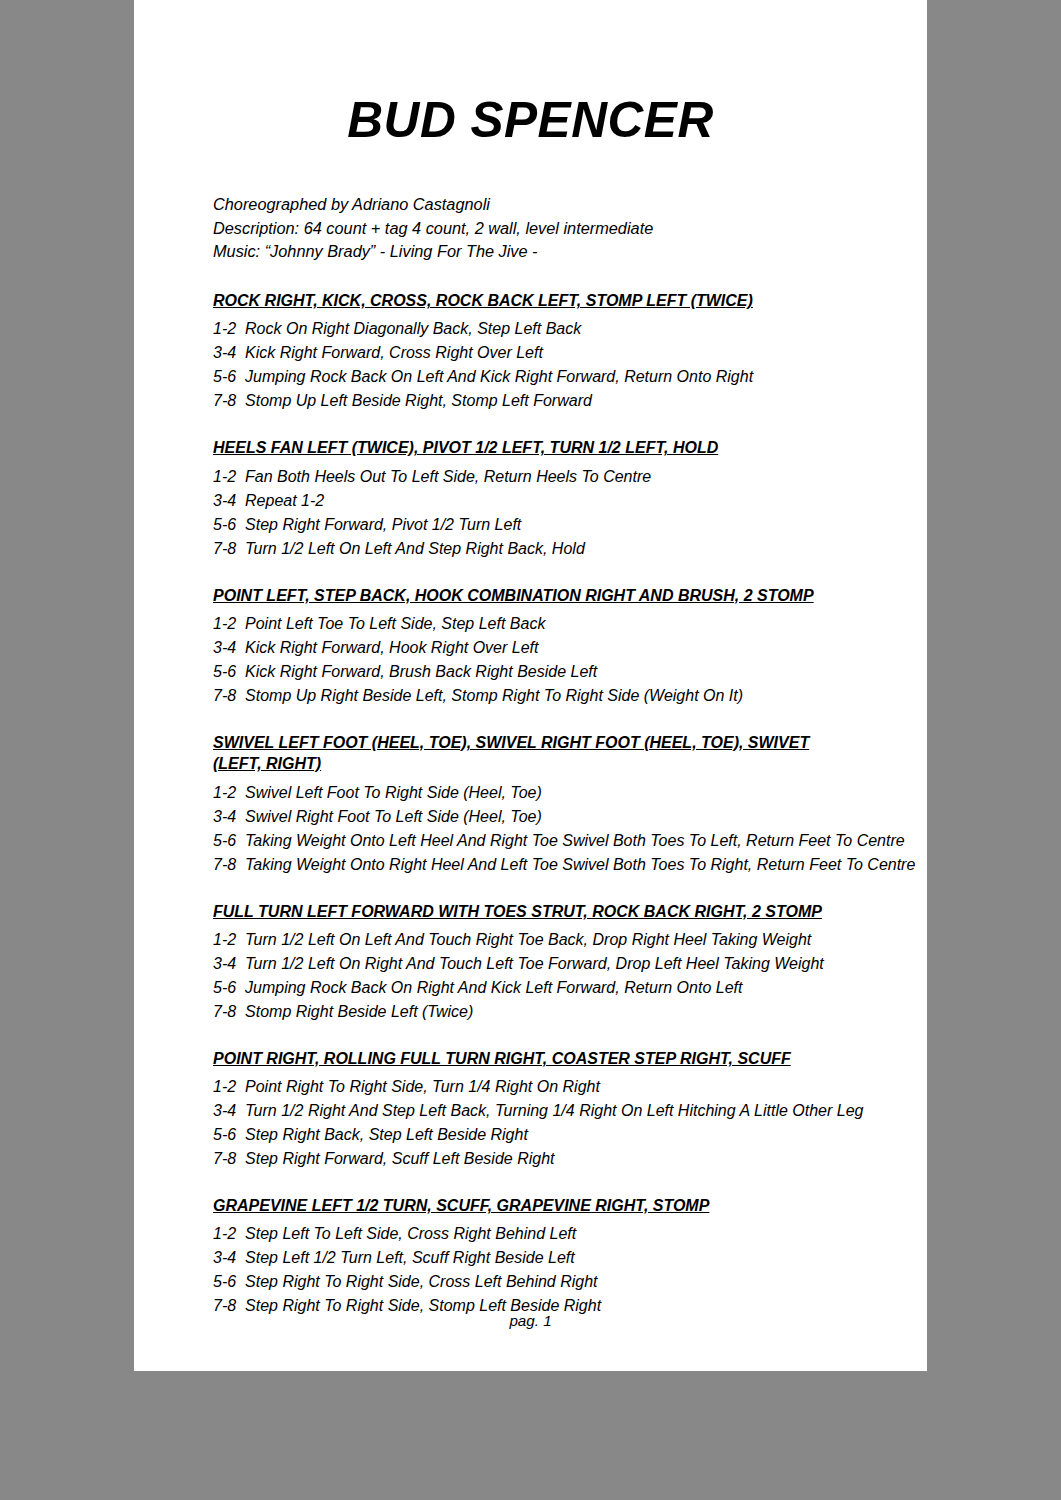BUD SPENCER
Choreographed by Adriano Castagnoli
Description: 64 count + tag 4 count, 2 wall, level intermediate
Music: “Johnny Brady” - Living For The Jive -
ROCK RIGHT, KICK, CROSS, ROCK BACK LEFT, STOMP LEFT (TWICE)
1-2 Rock On Right Diagonally Back, Step Left Back
3-4 Kick Right Forward, Cross Right Over Left
5-6 Jumping Rock Back On Left And Kick Right Forward, Return Onto Right
7-8 Stomp Up Left Beside Right, Stomp Left Forward
HEELS FAN LEFT (TWICE), PIVOT 1/2 LEFT, TURN 1/2 LEFT, HOLD
1-2 Fan Both Heels Out To Left Side, Return Heels To Centre
3-4 Repeat 1-2
5-6 Step Right Forward, Pivot 1/2 Turn Left
7-8 Turn 1/2 Left On Left And Step Right Back, Hold
POINT LEFT, STEP BACK, HOOK COMBINATION RIGHT AND BRUSH, 2 STOMP
1-2 Point Left Toe To Left Side, Step Left Back
3-4 Kick Right Forward, Hook Right Over Left
5-6 Kick Right Forward, Brush Back Right Beside Left
7-8 Stomp Up Right Beside Left, Stomp Right To Right Side (Weight On It)
SWIVEL LEFT FOOT (HEEL, TOE), SWIVEL RIGHT FOOT (HEEL, TOE), SWIVET (LEFT, RIGHT)
1-2 Swivel Left Foot To Right Side (Heel, Toe)
3-4 Swivel Right Foot To Left Side (Heel, Toe)
5-6 Taking Weight Onto Left Heel And Right Toe Swivel Both Toes To Left, Return Feet To Centre
7-8 Taking Weight Onto Right Heel And Left Toe Swivel Both Toes To Right, Return Feet To Centre
FULL TURN LEFT FORWARD WITH TOES STRUT, ROCK BACK RIGHT, 2 STOMP
1-2 Turn 1/2 Left On Left And Touch Right Toe Back, Drop Right Heel Taking Weight
3-4 Turn 1/2 Left On Right And Touch Left Toe Forward, Drop Left Heel Taking Weight
5-6 Jumping Rock Back On Right And Kick Left Forward, Return Onto Left
7-8 Stomp Right Beside Left (Twice)
POINT RIGHT, ROLLING FULL TURN RIGHT, COASTER STEP RIGHT, SCUFF
1-2 Point Right To Right Side, Turn 1/4 Right On Right
3-4 Turn 1/2 Right And Step Left Back, Turning 1/4 Right On Left Hitching A Little Other Leg
5-6 Step Right Back, Step Left Beside Right
7-8 Step Right Forward, Scuff Left Beside Right
GRAPEVINE LEFT 1/2 TURN, SCUFF, GRAPEVINE RIGHT, STOMP
1-2 Step Left To Left Side, Cross Right Behind Left
3-4 Step Left 1/2 Turn Left, Scuff Right Beside Left
5-6 Step Right To Right Side, Cross Left Behind Right
7-8 Step Right To Right Side, Stomp Left Beside Right
pag. 1